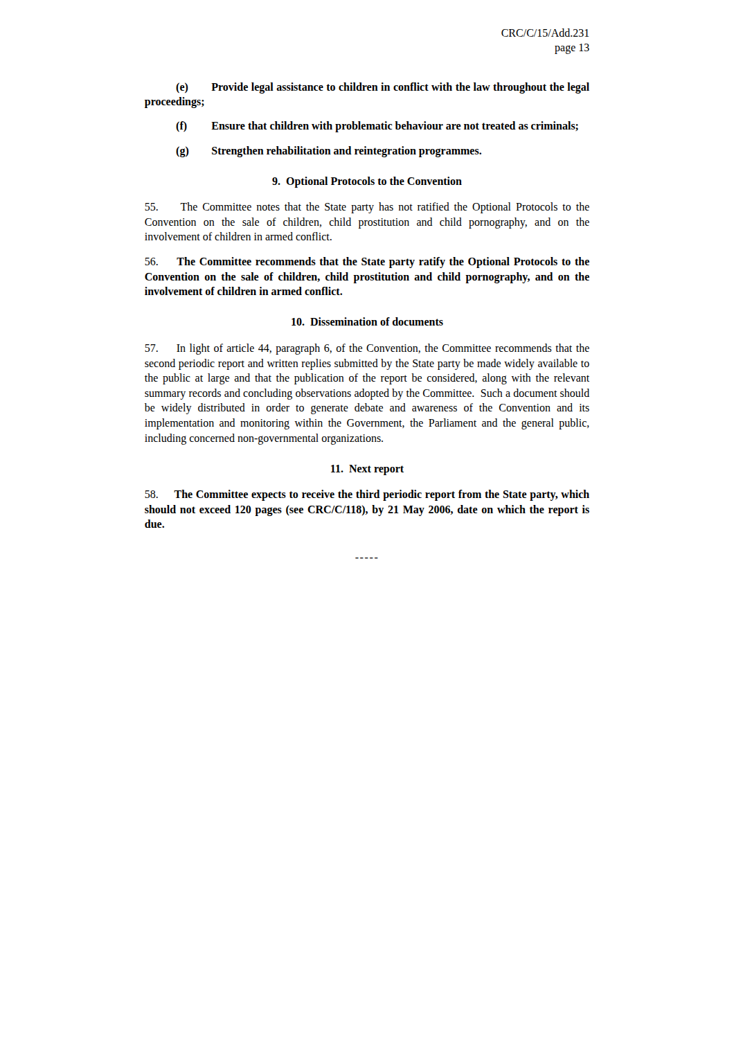CRC/C/15/Add.231 page 13
(e) Provide legal assistance to children in conflict with the law throughout the legal proceedings;
(f) Ensure that children with problematic behaviour are not treated as criminals;
(g) Strengthen rehabilitation and reintegration programmes.
9. Optional Protocols to the Convention
55. The Committee notes that the State party has not ratified the Optional Protocols to the Convention on the sale of children, child prostitution and child pornography, and on the involvement of children in armed conflict.
56. The Committee recommends that the State party ratify the Optional Protocols to the Convention on the sale of children, child prostitution and child pornography, and on the involvement of children in armed conflict.
10. Dissemination of documents
57. In light of article 44, paragraph 6, of the Convention, the Committee recommends that the second periodic report and written replies submitted by the State party be made widely available to the public at large and that the publication of the report be considered, along with the relevant summary records and concluding observations adopted by the Committee. Such a document should be widely distributed in order to generate debate and awareness of the Convention and its implementation and monitoring within the Government, the Parliament and the general public, including concerned non-governmental organizations.
11. Next report
58. The Committee expects to receive the third periodic report from the State party, which should not exceed 120 pages (see CRC/C/118), by 21 May 2006, date on which the report is due.
-----